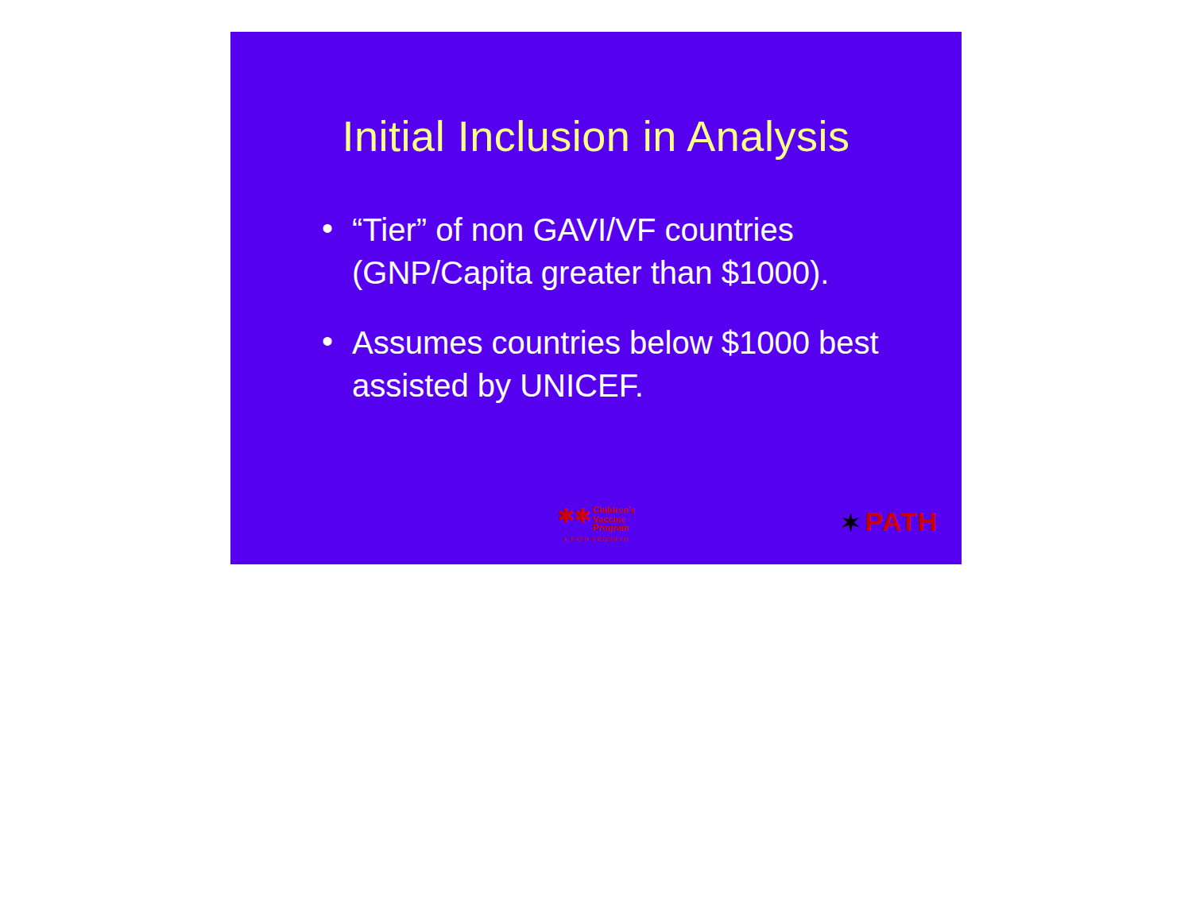Initial Inclusion in Analysis
“Tier” of non GAVI/VF countries (GNP/Capita greater than $1000).
Assumes countries below $1000 best assisted by UNICEF.
✱✱Children's
Vaccine
Program
A PATH PROGRAM
✶PATH